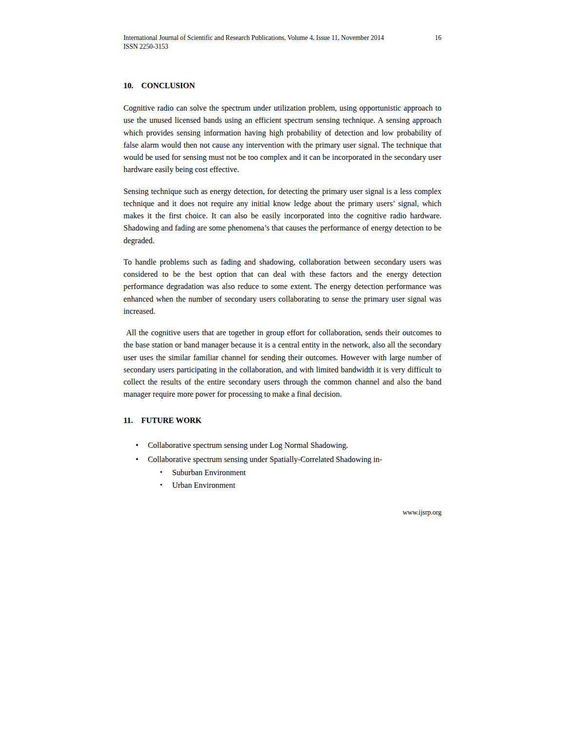International Journal of Scientific and Research Publications, Volume 4, Issue 11, November 2014
ISSN 2250-3153
16
10. CONCLUSION
Cognitive radio can solve the spectrum under utilization problem, using opportunistic approach to use the unused licensed bands using an efficient spectrum sensing technique. A sensing approach which provides sensing information having high probability of detection and low probability of false alarm would then not cause any intervention with the primary user signal. The technique that would be used for sensing must not be too complex and it can be incorporated in the secondary user hardware easily being cost effective.
Sensing technique such as energy detection, for detecting the primary user signal is a less complex technique and it does not require any initial know ledge about the primary users’ signal, which makes it the first choice. It can also be easily incorporated into the cognitive radio hardware. Shadowing and fading are some phenomena’s that causes the performance of energy detection to be degraded.
To handle problems such as fading and shadowing, collaboration between secondary users was considered to be the best option that can deal with these factors and the energy detection performance degradation was also reduce to some extent. The energy detection performance was enhanced when the number of secondary users collaborating to sense the primary user signal was increased.
All the cognitive users that are together in group effort for collaboration, sends their outcomes to the base station or band manager because it is a central entity in the network, also all the secondary user uses the similar familiar channel for sending their outcomes. However with large number of secondary users participating in the collaboration, and with limited bandwidth it is very difficult to collect the results of the entire secondary users through the common channel and also the band manager require more power for processing to make a final decision.
11. FUTURE WORK
Collaborative spectrum sensing under Log Normal Shadowing.
Collaborative spectrum sensing under Spatially-Correlated Shadowing in-
Suburban Environment
Urban Environment
www.ijsrp.org